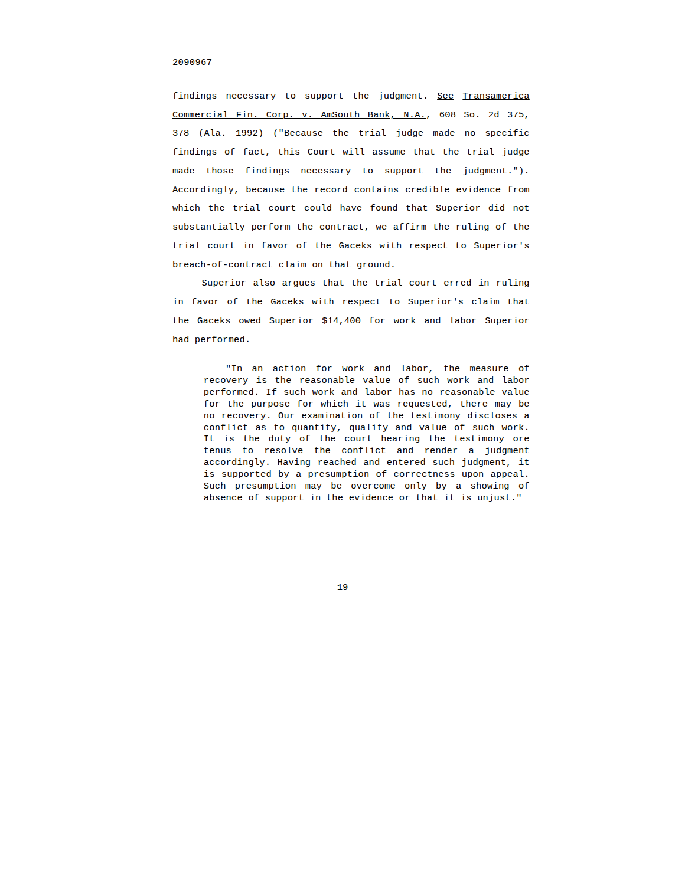2090967
findings necessary to support the judgment. See Transamerica Commercial Fin. Corp. v. AmSouth Bank, N.A., 608 So. 2d 375, 378 (Ala. 1992) ("Because the trial judge made no specific findings of fact, this Court will assume that the trial judge made those findings necessary to support the judgment."). Accordingly, because the record contains credible evidence from which the trial court could have found that Superior did not substantially perform the contract, we affirm the ruling of the trial court in favor of the Gaceks with respect to Superior's breach-of-contract claim on that ground.
Superior also argues that the trial court erred in ruling in favor of the Gaceks with respect to Superior's claim that the Gaceks owed Superior $14,400 for work and labor Superior had performed.
"In an action for work and labor, the measure of recovery is the reasonable value of such work and labor performed. If such work and labor has no reasonable value for the purpose for which it was requested, there may be no recovery. Our examination of the testimony discloses a conflict as to quantity, quality and value of such work. It is the duty of the court hearing the testimony ore tenus to resolve the conflict and render a judgment accordingly. Having reached and entered such judgment, it is supported by a presumption of correctness upon appeal. Such presumption may be overcome only by a showing of absence of support in the evidence or that it is unjust."
19